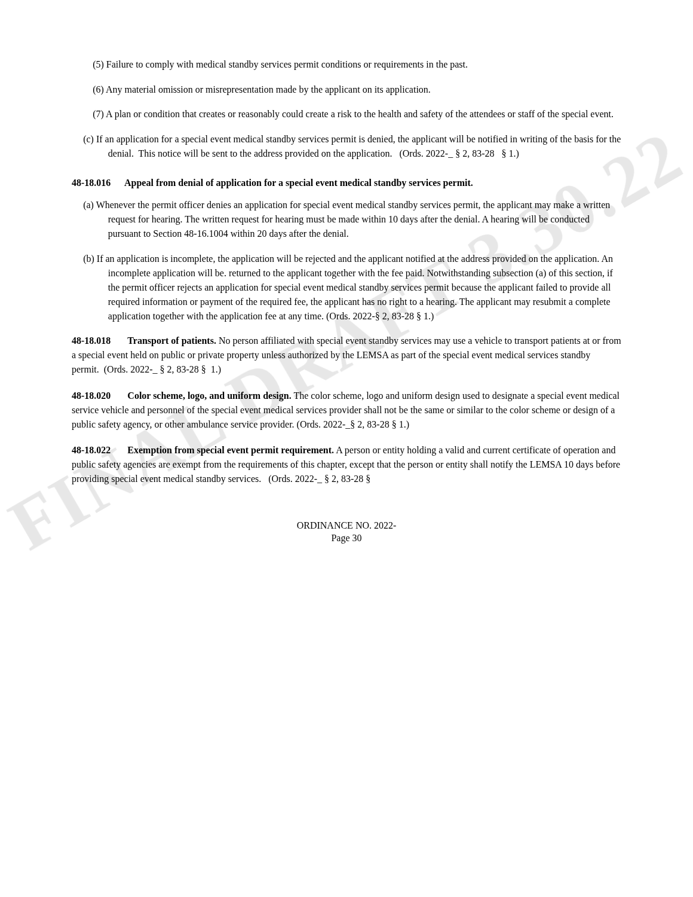FINAL DRAFT 3.30.22
(5) Failure to comply with medical standby services permit conditions or requirements in the past.
(6) Any material omission or misrepresentation made by the applicant on its application.
(7) A plan or condition that creates or reasonably could create a risk to the health and safety of the attendees or staff of the special event.
(c) If an application for a special event medical standby services permit is denied, the applicant will be notified in writing of the basis for the denial. This notice will be sent to the address provided on the application. (Ords. 2022-_ § 2, 83-28 § 1.)
48-18.016 Appeal from denial of application for a special event medical standby services permit.
(a) Whenever the permit officer denies an application for special event medical standby services permit, the applicant may make a written request for hearing. The written request for hearing must be made within 10 days after the denial. A hearing will be conducted pursuant to Section 48-16.1004 within 20 days after the denial.
(b) If an application is incomplete, the application will be rejected and the applicant notified at the address provided on the application. An incomplete application will be. returned to the applicant together with the fee paid. Notwithstanding subsection (a) of this section, if the permit officer rejects an application for special event medical standby services permit because the applicant failed to provide all required information or payment of the required fee, the applicant has no right to a hearing. The applicant may resubmit a complete application together with the application fee at any time. (Ords. 2022-§ 2, 83-28 § 1.)
48-18.018 Transport of patients. No person affiliated with special event standby services may use a vehicle to transport patients at or from a special event held on public or private property unless authorized by the LEMSA as part of the special event medical services standby permit. (Ords. 2022-_ § 2, 83-28 § 1.)
48-18.020 Color scheme, logo, and uniform design. The color scheme, logo and uniform design used to designate a special event medical service vehicle and personnel of the special event medical services provider shall not be the same or similar to the color scheme or design of a public safety agency, or other ambulance service provider. (Ords. 2022-_§ 2, 83-28 § 1.)
48-18.022 Exemption from special event permit requirement. A person or entity holding a valid and current certificate of operation and public safety agencies are exempt from the requirements of this chapter, except that the person or entity shall notify the LEMSA 10 days before providing special event medical standby services. (Ords. 2022-_ § 2, 83-28 §
ORDINANCE NO. 2022-
Page 30